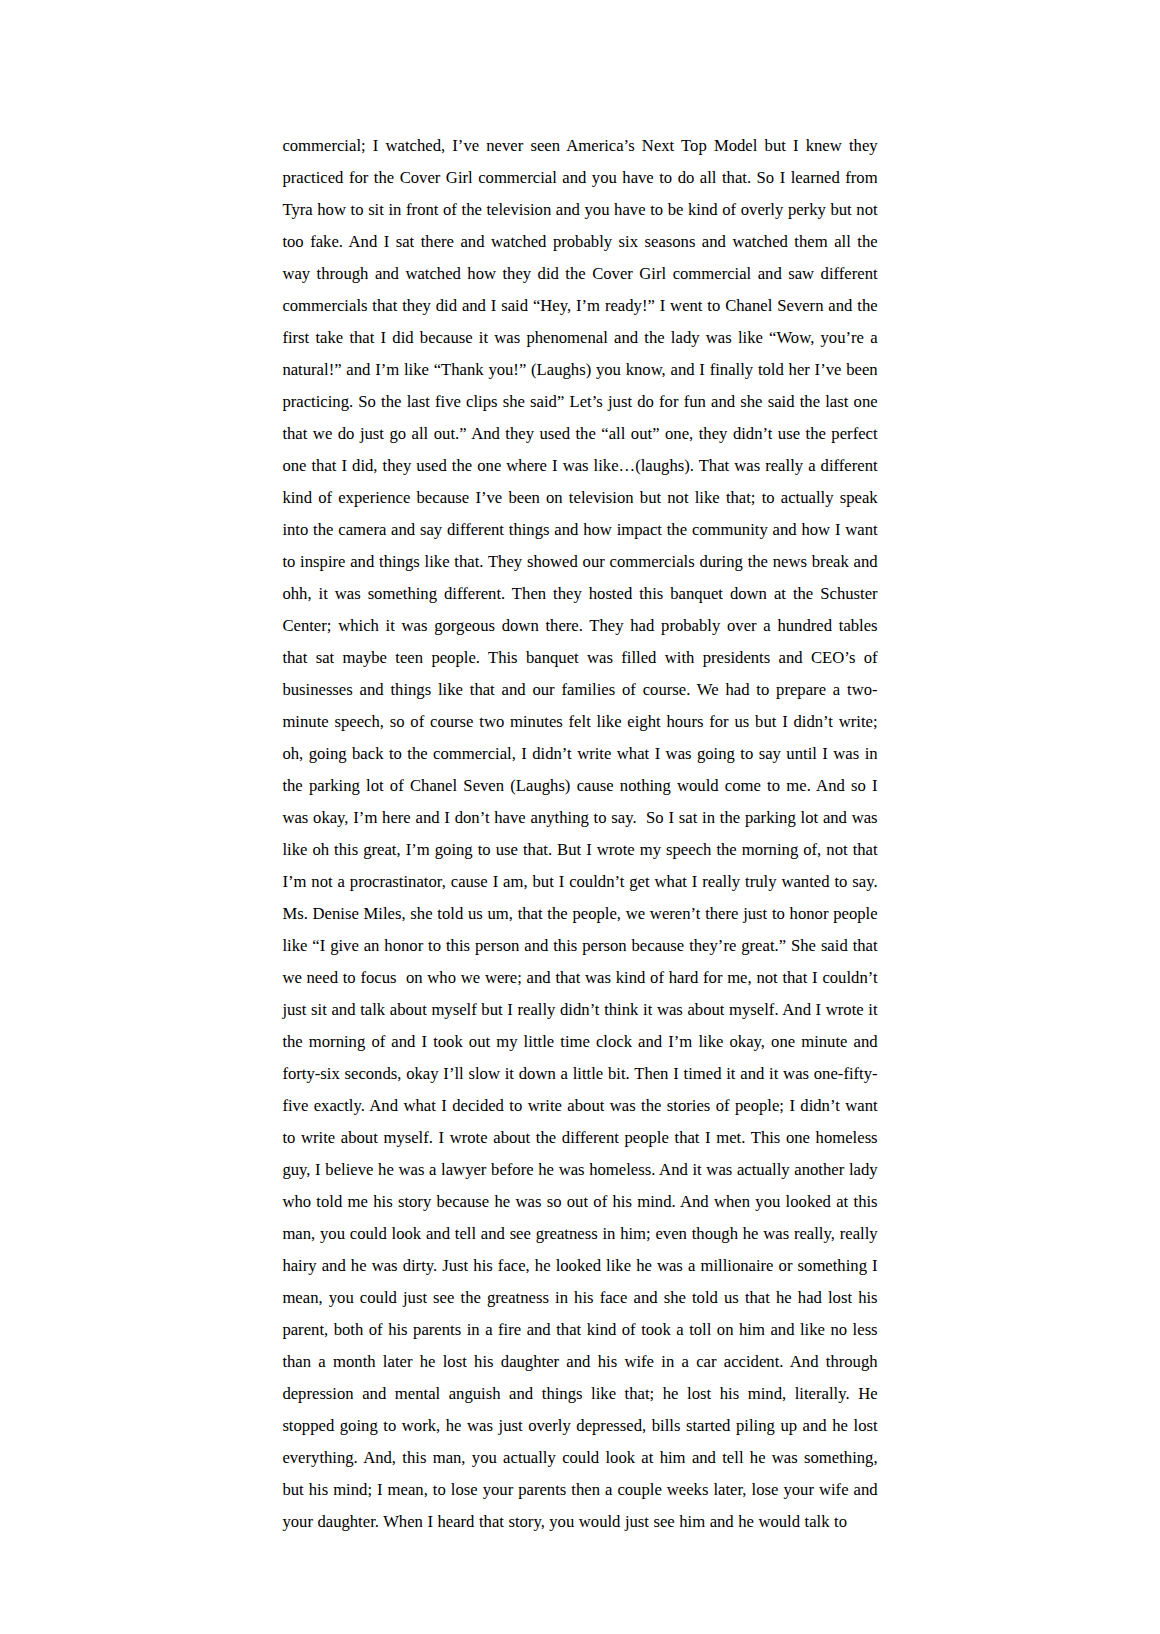commercial; I watched, I’ve never seen America’s Next Top Model but I knew they practiced for the Cover Girl commercial and you have to do all that. So I learned from Tyra how to sit in front of the television and you have to be kind of overly perky but not too fake. And I sat there and watched probably six seasons and watched them all the way through and watched how they did the Cover Girl commercial and saw different commercials that they did and I said “Hey, I’m ready!” I went to Chanel Severn and the first take that I did because it was phenomenal and the lady was like “Wow, you’re a natural!” and I’m like “Thank you!” (Laughs) you know, and I finally told her I’ve been practicing. So the last five clips she said” Let’s just do for fun and she said the last one that we do just go all out.” And they used the “all out” one, they didn’t use the perfect one that I did, they used the one where I was like…(laughs). That was really a different kind of experience because I’ve been on television but not like that; to actually speak into the camera and say different things and how impact the community and how I want to inspire and things like that. They showed our commercials during the news break and ohh, it was something different. Then they hosted this banquet down at the Schuster Center; which it was gorgeous down there. They had probably over a hundred tables that sat maybe teen people. This banquet was filled with presidents and CEO’s of businesses and things like that and our families of course. We had to prepare a two-minute speech, so of course two minutes felt like eight hours for us but I didn’t write; oh, going back to the commercial, I didn’t write what I was going to say until I was in the parking lot of Chanel Seven (Laughs) cause nothing would come to me. And so I was okay, I’m here and I don’t have anything to say. So I sat in the parking lot and was like oh this great, I’m going to use that. But I wrote my speech the morning of, not that I’m not a procrastinator, cause I am, but I couldn’t get what I really truly wanted to say. Ms. Denise Miles, she told us um, that the people, we weren’t there just to honor people like “I give an honor to this person and this person because they’re great.” She said that we need to focus on who we were; and that was kind of hard for me, not that I couldn’t just sit and talk about myself but I really didn’t think it was about myself. And I wrote it the morning of and I took out my little time clock and I’m like okay, one minute and forty-six seconds, okay I’ll slow it down a little bit. Then I timed it and it was one-fifty-five exactly. And what I decided to write about was the stories of people; I didn’t want to write about myself. I wrote about the different people that I met. This one homeless guy, I believe he was a lawyer before he was homeless. And it was actually another lady who told me his story because he was so out of his mind. And when you looked at this man, you could look and tell and see greatness in him; even though he was really, really hairy and he was dirty. Just his face, he looked like he was a millionaire or something I mean, you could just see the greatness in his face and she told us that he had lost his parent, both of his parents in a fire and that kind of took a toll on him and like no less than a month later he lost his daughter and his wife in a car accident. And through depression and mental anguish and things like that; he lost his mind, literally. He stopped going to work, he was just overly depressed, bills started piling up and he lost everything. And, this man, you actually could look at him and tell he was something, but his mind; I mean, to lose your parents then a couple weeks later, lose your wife and your daughter. When I heard that story, you would just see him and he would talk to